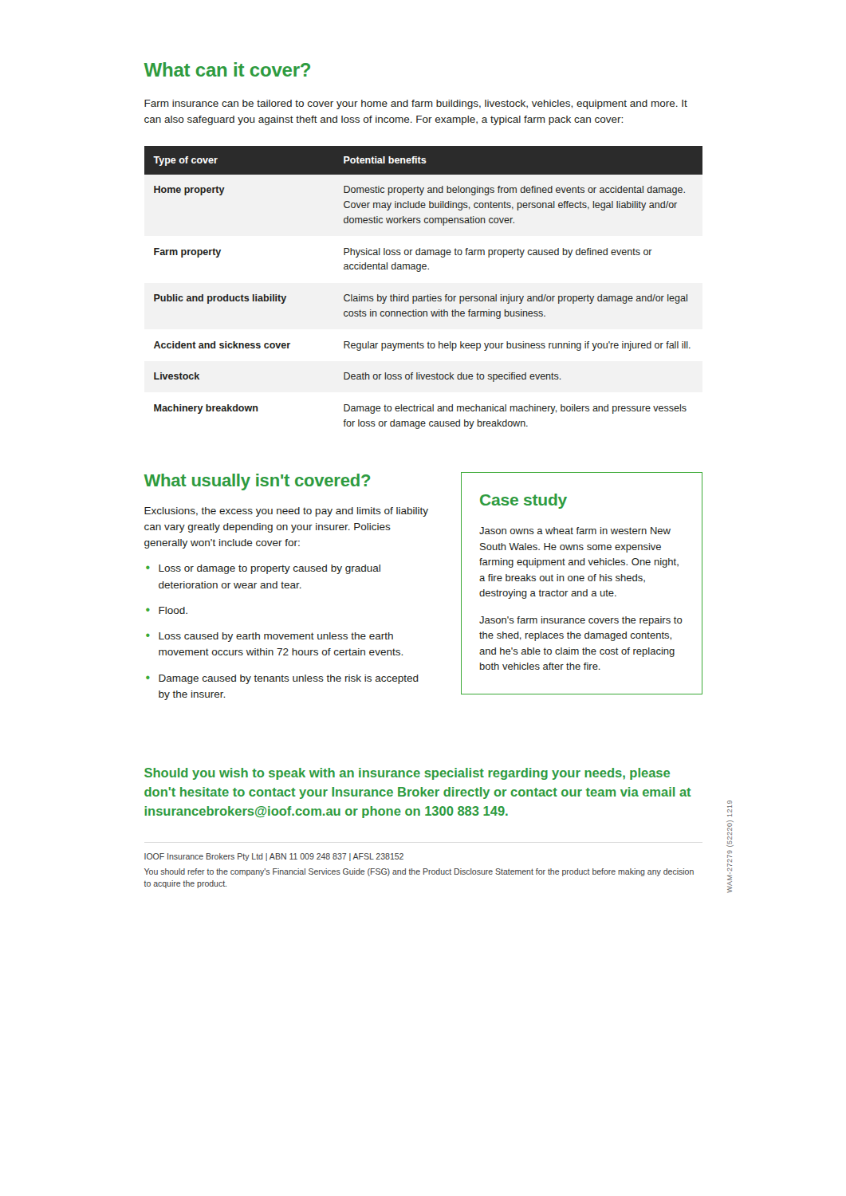What can it cover?
Farm insurance can be tailored to cover your home and farm buildings, livestock, vehicles, equipment and more. It can also safeguard you against theft and loss of income. For example, a typical farm pack can cover:
| Type of cover | Potential benefits |
| --- | --- |
| Home property | Domestic property and belongings from defined events or accidental damage. Cover may include buildings, contents, personal effects, legal liability and/or domestic workers compensation cover. |
| Farm property | Physical loss or damage to farm property caused by defined events or accidental damage. |
| Public and products liability | Claims by third parties for personal injury and/or property damage and/or legal costs in connection with the farming business. |
| Accident and sickness cover | Regular payments to help keep your business running if you're injured or fall ill. |
| Livestock | Death or loss of livestock due to specified events. |
| Machinery breakdown | Damage to electrical and mechanical machinery, boilers and pressure vessels for loss or damage caused by breakdown. |
What usually isn't covered?
Exclusions, the excess you need to pay and limits of liability can vary greatly depending on your insurer. Policies generally won't include cover for:
Loss or damage to property caused by gradual deterioration or wear and tear.
Flood.
Loss caused by earth movement unless the earth movement occurs within 72 hours of certain events.
Damage caused by tenants unless the risk is accepted by the insurer.
Case study
Jason owns a wheat farm in western New South Wales. He owns some expensive farming equipment and vehicles. One night, a fire breaks out in one of his sheds, destroying a tractor and a ute.
Jason's farm insurance covers the repairs to the shed, replaces the damaged contents, and he's able to claim the cost of replacing both vehicles after the fire.
Should you wish to speak with an insurance specialist regarding your needs, please don't hesitate to contact your Insurance Broker directly or contact our team via email at insurancebrokers@ioof.com.au or phone on 1300 883 149.
IOOF Insurance Brokers Pty Ltd | ABN 11 009 248 837 | AFSL 238152
You should refer to the company's Financial Services Guide (FSG) and the Product Disclosure Statement for the product before making any decision to acquire the product.
WAM-27279 (52220) 1219